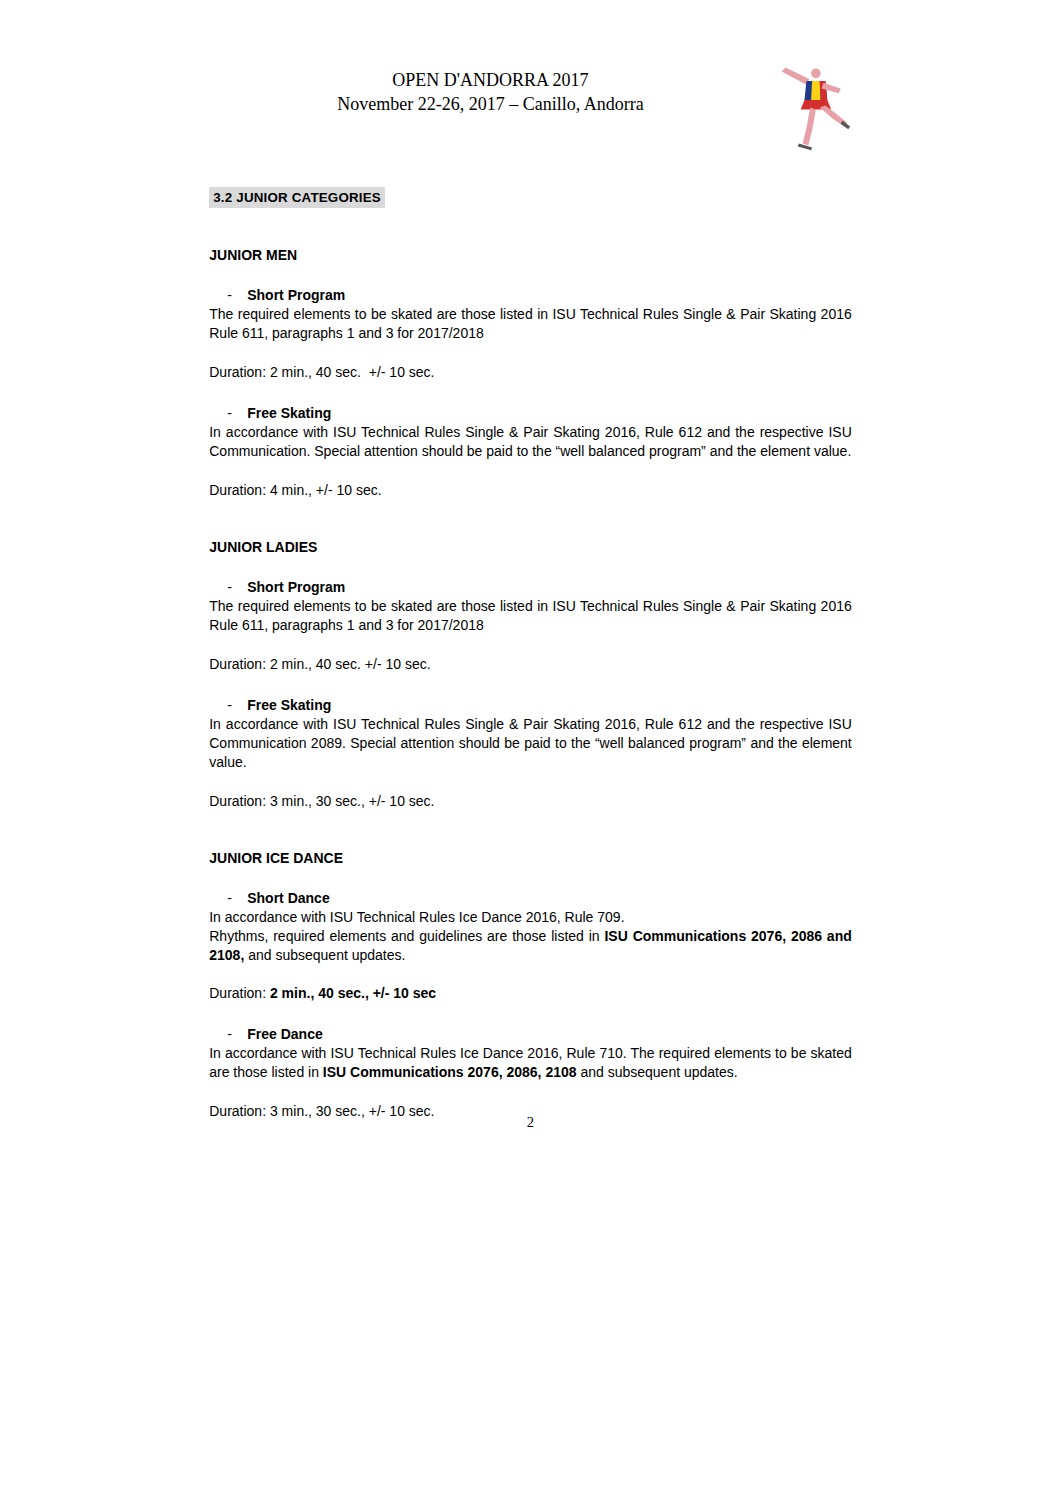OPEN D'ANDORRA 2017
November 22-26, 2017 – Canillo, Andorra
3.2 JUNIOR CATEGORIES
JUNIOR MEN
Short Program
The required elements to be skated are those listed in ISU Technical Rules Single & Pair Skating 2016 Rule 611, paragraphs 1 and 3 for 2017/2018
Duration: 2 min., 40 sec. +/- 10 sec.
Free Skating
In accordance with ISU Technical Rules Single & Pair Skating 2016, Rule 612 and the respective ISU Communication. Special attention should be paid to the “well balanced program” and the element value.
Duration: 4 min., +/- 10 sec.
JUNIOR LADIES
Short Program
The required elements to be skated are those listed in ISU Technical Rules Single & Pair Skating 2016 Rule 611, paragraphs 1 and 3 for 2017/2018
Duration: 2 min., 40 sec. +/- 10 sec.
Free Skating
In accordance with ISU Technical Rules Single & Pair Skating 2016, Rule 612 and the respective ISU Communication 2089. Special attention should be paid to the “well balanced program” and the element value.
Duration: 3 min., 30 sec., +/- 10 sec.
JUNIOR ICE DANCE
Short Dance
In accordance with ISU Technical Rules Ice Dance 2016, Rule 709.
Rhythms, required elements and guidelines are those listed in ISU Communications 2076, 2086 and 2108, and subsequent updates.
Duration: 2 min., 40 sec., +/- 10 sec
Free Dance
In accordance with ISU Technical Rules Ice Dance 2016, Rule 710. The required elements to be skated are those listed in ISU Communications 2076, 2086, 2108 and subsequent updates.
Duration: 3 min., 30 sec., +/- 10 sec.
2